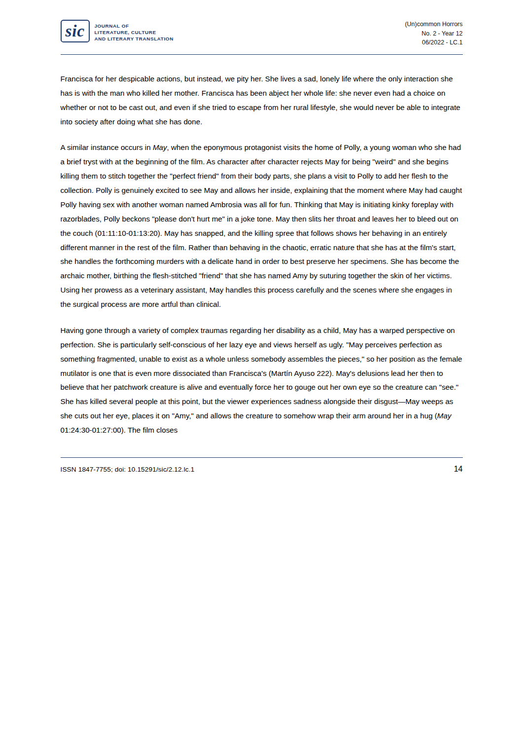sic
Journal of
Literature, Culture
and Literary Translation
(Un)common Horrors
No. 2 - Year 12
06/2022 - LC.1
Francisca for her despicable actions, but instead, we pity her. She lives a sad, lonely life where the only interaction she has is with the man who killed her mother. Francisca has been abject her whole life: she never even had a choice on whether or not to be cast out, and even if she tried to escape from her rural lifestyle, she would never be able to integrate into society after doing what she has done.
A similar instance occurs in May, when the eponymous protagonist visits the home of Polly, a young woman who she had a brief tryst with at the beginning of the film. As character after character rejects May for being "weird" and she begins killing them to stitch together the "perfect friend" from their body parts, she plans a visit to Polly to add her flesh to the collection. Polly is genuinely excited to see May and allows her inside, explaining that the moment where May had caught Polly having sex with another woman named Ambrosia was all for fun. Thinking that May is initiating kinky foreplay with razorblades, Polly beckons "please don't hurt me" in a joke tone. May then slits her throat and leaves her to bleed out on the couch (01:11:10-01:13:20). May has snapped, and the killing spree that follows shows her behaving in an entirely different manner in the rest of the film. Rather than behaving in the chaotic, erratic nature that she has at the film's start, she handles the forthcoming murders with a delicate hand in order to best preserve her specimens. She has become the archaic mother, birthing the flesh-stitched "friend" that she has named Amy by suturing together the skin of her victims. Using her prowess as a veterinary assistant, May handles this process carefully and the scenes where she engages in the surgical process are more artful than clinical.
Having gone through a variety of complex traumas regarding her disability as a child, May has a warped perspective on perfection. She is particularly self-conscious of her lazy eye and views herself as ugly. "May perceives perfection as something fragmented, unable to exist as a whole unless somebody assembles the pieces," so her position as the female mutilator is one that is even more dissociated than Francisca's (Martín Ayuso 222). May's delusions lead her then to believe that her patchwork creature is alive and eventually force her to gouge out her own eye so the creature can "see." She has killed several people at this point, but the viewer experiences sadness alongside their disgust—May weeps as she cuts out her eye, places it on "Amy," and allows the creature to somehow wrap their arm around her in a hug (May 01:24:30-01:27:00). The film closes
ISSN 1847-7755; doi: 10.15291/sic/2.12.lc.1 14